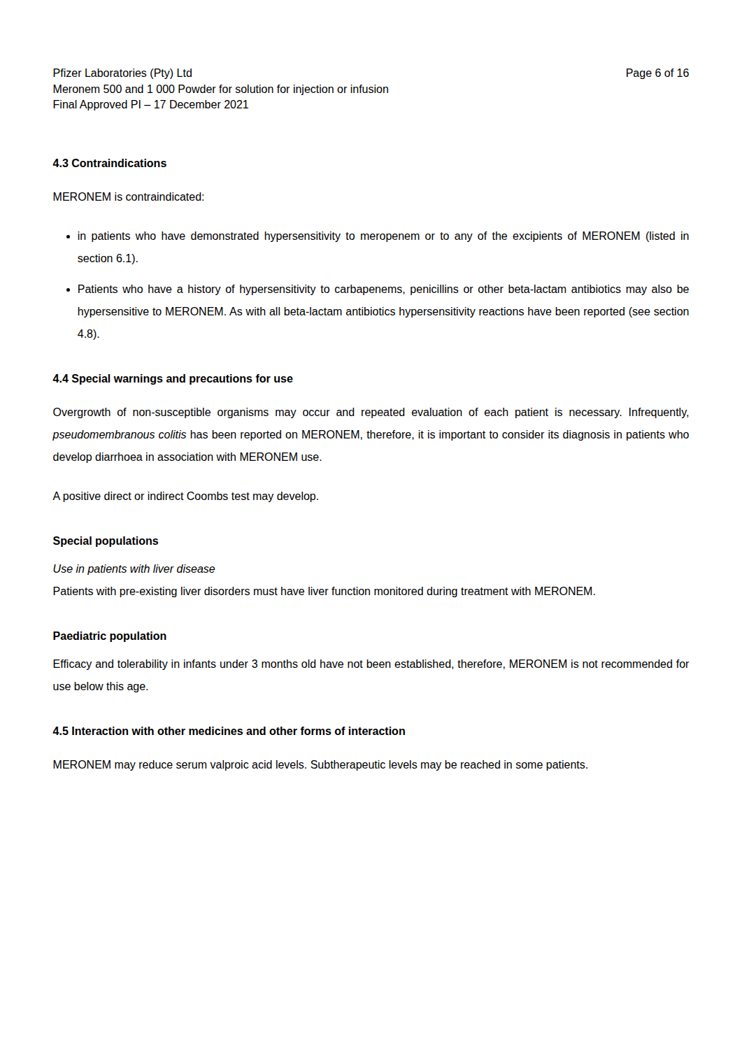Pfizer Laboratories (Pty) Ltd
Meronem 500 and 1 000 Powder for solution for injection or infusion
Final Approved PI – 17 December 2021
Page 6 of 16
4.3 Contraindications
MERONEM is contraindicated:
in patients who have demonstrated hypersensitivity to meropenem or to any of the excipients of MERONEM (listed in section 6.1).
Patients who have a history of hypersensitivity to carbapenems, penicillins or other beta-lactam antibiotics may also be hypersensitive to MERONEM. As with all beta-lactam antibiotics hypersensitivity reactions have been reported (see section 4.8).
4.4 Special warnings and precautions for use
Overgrowth of non-susceptible organisms may occur and repeated evaluation of each patient is necessary. Infrequently, pseudomembranous colitis has been reported on MERONEM, therefore, it is important to consider its diagnosis in patients who develop diarrhoea in association with MERONEM use.
A positive direct or indirect Coombs test may develop.
Special populations
Use in patients with liver disease
Patients with pre-existing liver disorders must have liver function monitored during treatment with MERONEM.
Paediatric population
Efficacy and tolerability in infants under 3 months old have not been established, therefore, MERONEM is not recommended for use below this age.
4.5 Interaction with other medicines and other forms of interaction
MERONEM may reduce serum valproic acid levels. Subtherapeutic levels may be reached in some patients.